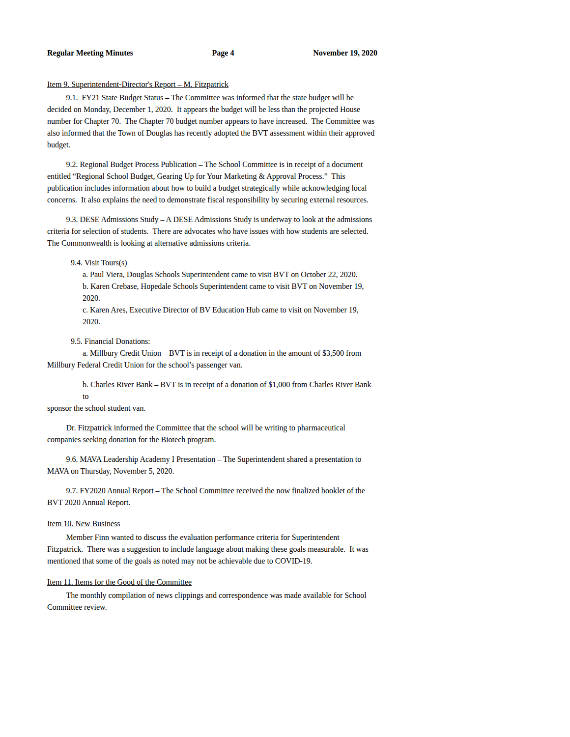Regular Meeting Minutes
Page 4
November 19, 2020
Item 9. Superintendent-Director's Report – M. Fitzpatrick
9.1. FY21 State Budget Status – The Committee was informed that the state budget will be decided on Monday, December 1, 2020. It appears the budget will be less than the projected House number for Chapter 70. The Chapter 70 budget number appears to have increased. The Committee was also informed that the Town of Douglas has recently adopted the BVT assessment within their approved budget.
9.2. Regional Budget Process Publication – The School Committee is in receipt of a document entitled “Regional School Budget, Gearing Up for Your Marketing & Approval Process.” This publication includes information about how to build a budget strategically while acknowledging local concerns. It also explains the need to demonstrate fiscal responsibility by securing external resources.
9.3. DESE Admissions Study – A DESE Admissions Study is underway to look at the admissions criteria for selection of students. There are advocates who have issues with how students are selected. The Commonwealth is looking at alternative admissions criteria.
9.4. Visit Tours(s)
a. Paul Viera, Douglas Schools Superintendent came to visit BVT on October 22, 2020.
b. Karen Crebase, Hopedale Schools Superintendent came to visit BVT on November 19, 2020.
c. Karen Ares, Executive Director of BV Education Hub came to visit on November 19, 2020.
9.5. Financial Donations:
a. Millbury Credit Union – BVT is in receipt of a donation in the amount of $3,500 from
Millbury Federal Credit Union for the school’s passenger van.
b. Charles River Bank – BVT is in receipt of a donation of $1,000 from Charles River Bank to
sponsor the school student van.
Dr. Fitzpatrick informed the Committee that the school will be writing to pharmaceutical companies seeking donation for the Biotech program.
9.6. MAVA Leadership Academy I Presentation – The Superintendent shared a presentation to MAVA on Thursday, November 5, 2020.
9.7. FY2020 Annual Report – The School Committee received the now finalized booklet of the BVT 2020 Annual Report.
Item 10. New Business
Member Finn wanted to discuss the evaluation performance criteria for Superintendent Fitzpatrick. There was a suggestion to include language about making these goals measurable. It was mentioned that some of the goals as noted may not be achievable due to COVID-19.
Item 11. Items for the Good of the Committee
The monthly compilation of news clippings and correspondence was made available for School Committee review.